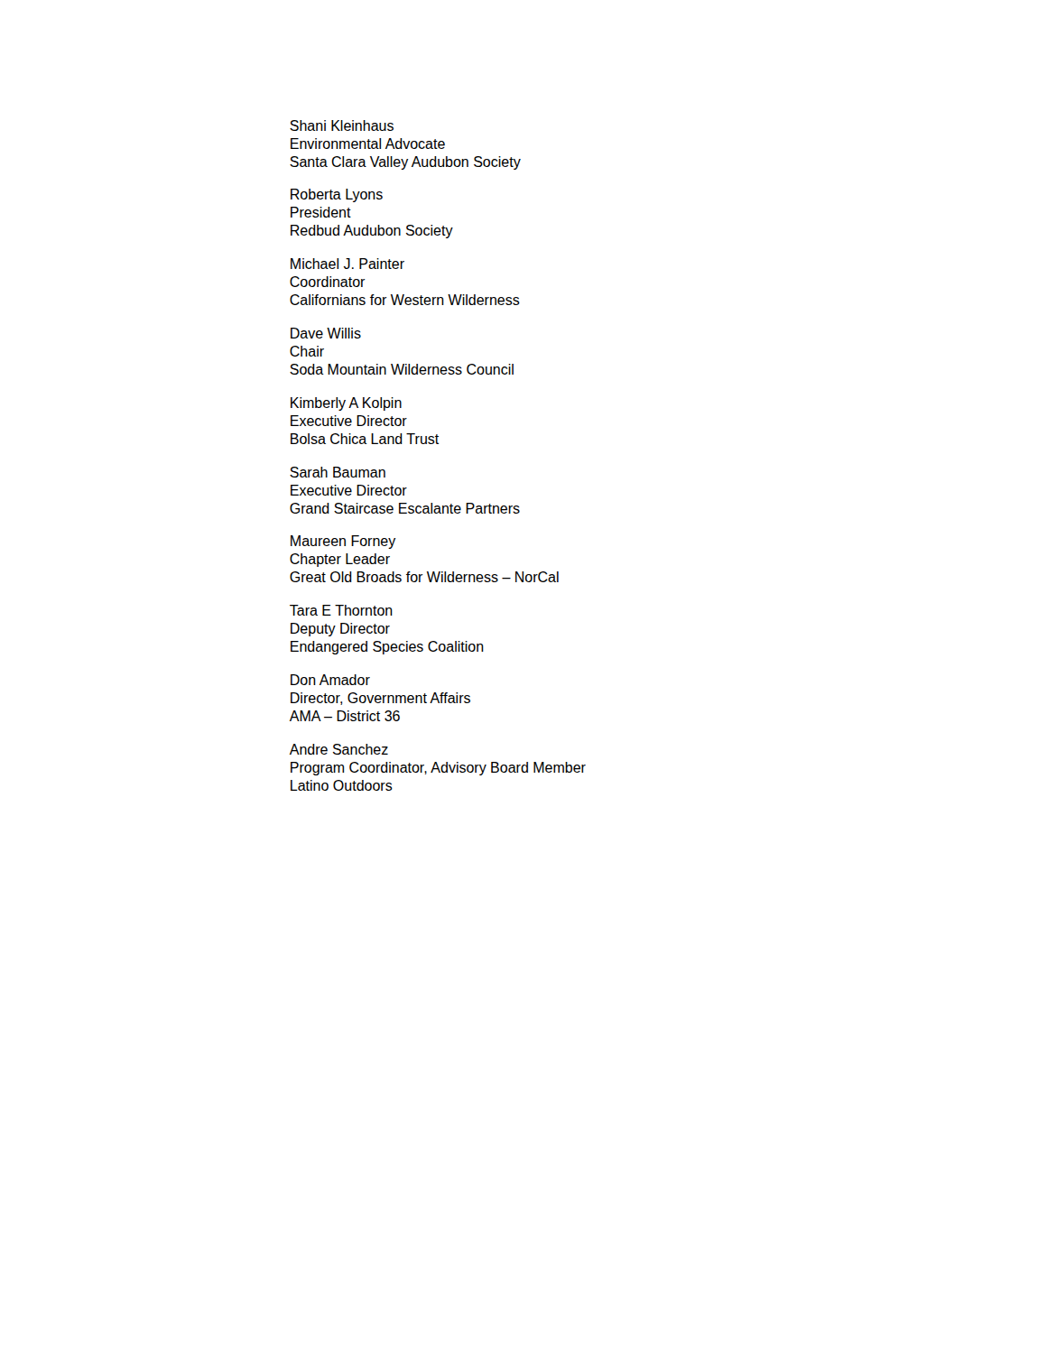Shani Kleinhaus
Environmental Advocate
Santa Clara Valley Audubon Society
Roberta Lyons
President
Redbud Audubon Society
Michael J. Painter
Coordinator
Californians for Western Wilderness
Dave Willis
Chair
Soda Mountain Wilderness Council
Kimberly A Kolpin
Executive Director
Bolsa Chica Land Trust
Sarah Bauman
Executive Director
Grand Staircase Escalante Partners
Maureen Forney
Chapter Leader
Great Old Broads for Wilderness – NorCal
Tara E Thornton
Deputy Director
Endangered Species Coalition
Don Amador
Director, Government Affairs
AMA – District 36
Andre Sanchez
Program Coordinator, Advisory Board Member
Latino Outdoors